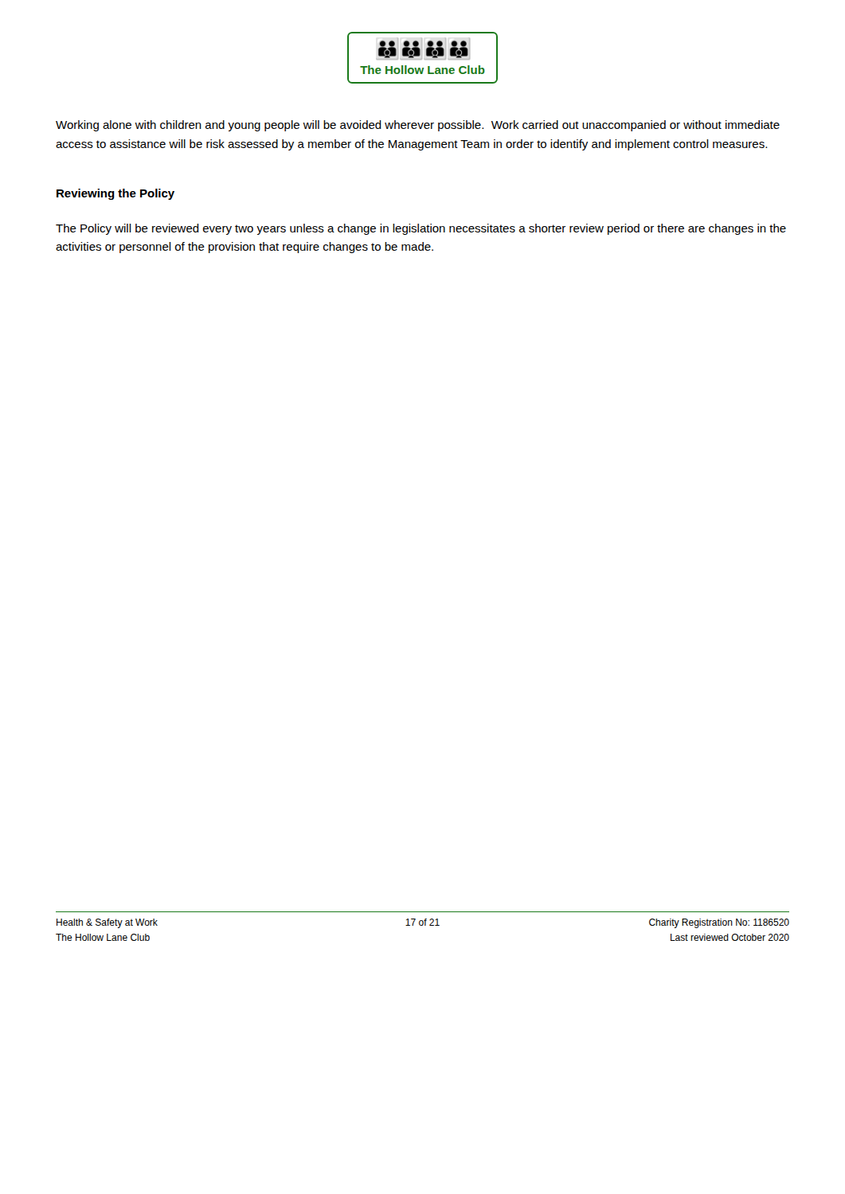👪👪👪👪
The Hollow Lane Club
Working alone with children and young people will be avoided wherever possible. Work carried out unaccompanied or without immediate access to assistance will be risk assessed by a member of the Management Team in order to identify and implement control measures.
Reviewing the Policy
The Policy will be reviewed every two years unless a change in legislation necessitates a shorter review period or there are changes in the activities or personnel of the provision that require changes to be made.
| Health & Safety at Work The Hollow Lane Club | 17 of 21 | Charity Registration No: 1186520 Last reviewed October 2020 |